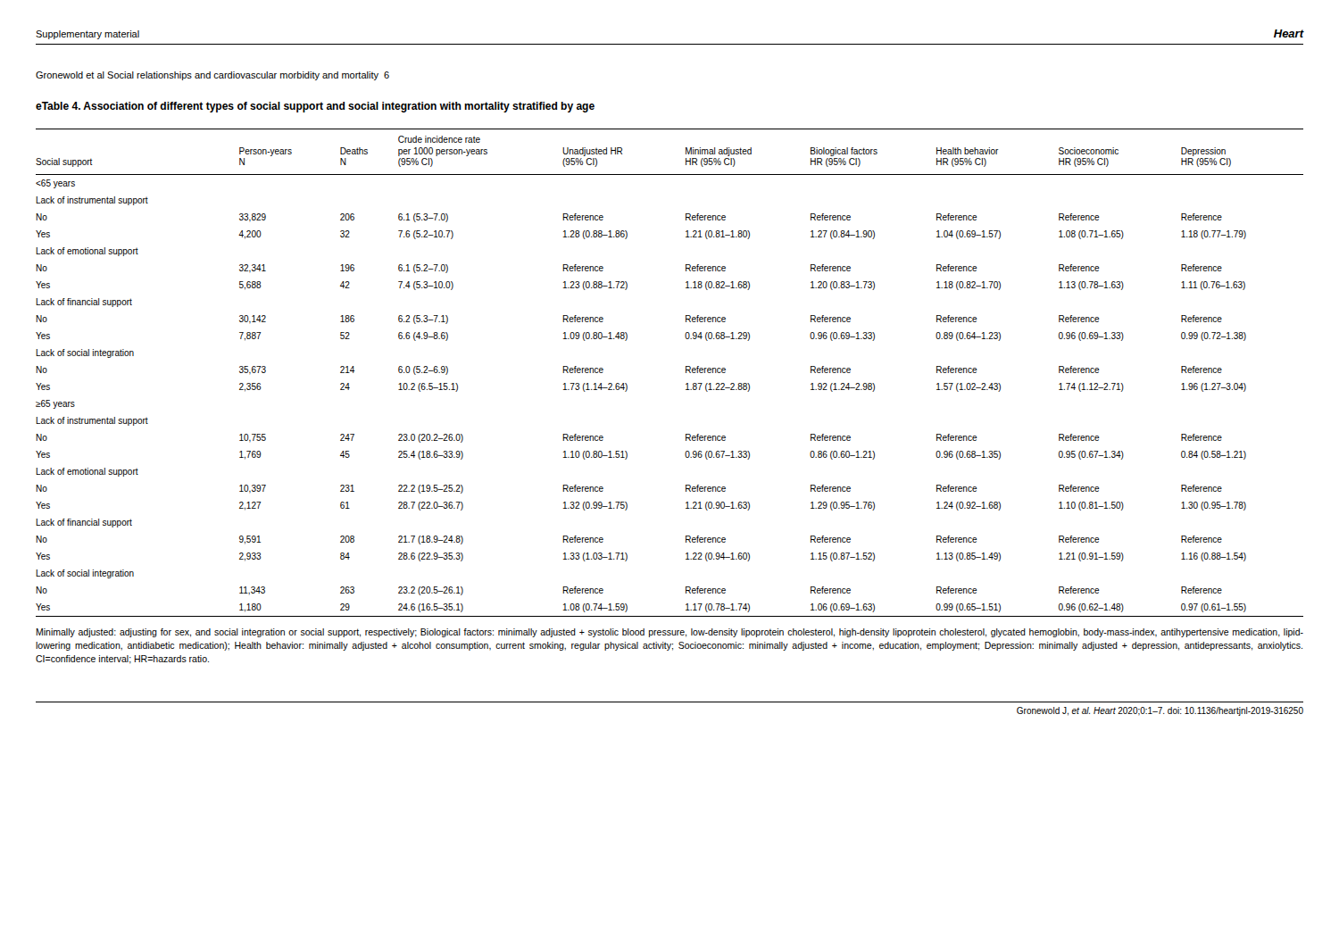Supplementary material
Heart
Gronewold et al Social relationships and cardiovascular morbidity and mortality 6
eTable 4. Association of different types of social support and social integration with mortality stratified by age
| Social support | Person-years N | Deaths N | Crude incidence rate per 1000 person-years (95% CI) | Unadjusted HR (95% CI) | Minimal adjusted HR (95% CI) | Biological factors HR (95% CI) | Health behavior HR (95% CI) | Socioeconomic HR (95% CI) | Depression HR (95% CI) |
| --- | --- | --- | --- | --- | --- | --- | --- | --- | --- |
| <65 years | | | | | | | | | |
| Lack of instrumental support | | | | | | | | | |
| No | 33,829 | 206 | 6.1 (5.3–7.0) | Reference | Reference | Reference | Reference | Reference | Reference |
| Yes | 4,200 | 32 | 7.6 (5.2–10.7) | 1.28 (0.88–1.86) | 1.21 (0.81–1.80) | 1.27 (0.84–1.90) | 1.04 (0.69–1.57) | 1.08 (0.71–1.65) | 1.18 (0.77–1.79) |
| Lack of emotional support | | | | | | | | | |
| No | 32,341 | 196 | 6.1 (5.2–7.0) | Reference | Reference | Reference | Reference | Reference | Reference |
| Yes | 5,688 | 42 | 7.4 (5.3–10.0) | 1.23 (0.88–1.72) | 1.18 (0.82–1.68) | 1.20 (0.83–1.73) | 1.18 (0.82–1.70) | 1.13 (0.78–1.63) | 1.11 (0.76–1.63) |
| Lack of financial support | | | | | | | | | |
| No | 30,142 | 186 | 6.2 (5.3–7.1) | Reference | Reference | Reference | Reference | Reference | Reference |
| Yes | 7,887 | 52 | 6.6 (4.9–8.6) | 1.09 (0.80–1.48) | 0.94 (0.68–1.29) | 0.96 (0.69–1.33) | 0.89 (0.64–1.23) | 0.96 (0.69–1.33) | 0.99 (0.72–1.38) |
| Lack of social integration | | | | | | | | | |
| No | 35,673 | 214 | 6.0 (5.2–6.9) | Reference | Reference | Reference | Reference | Reference | Reference |
| Yes | 2,356 | 24 | 10.2 (6.5–15.1) | 1.73 (1.14–2.64) | 1.87 (1.22–2.88) | 1.92 (1.24–2.98) | 1.57 (1.02–2.43) | 1.74 (1.12–2.71) | 1.96 (1.27–3.04) |
| ≥65 years | | | | | | | | | |
| Lack of instrumental support | | | | | | | | | |
| No | 10,755 | 247 | 23.0 (20.2–26.0) | Reference | Reference | Reference | Reference | Reference | Reference |
| Yes | 1,769 | 45 | 25.4 (18.6–33.9) | 1.10 (0.80–1.51) | 0.96 (0.67–1.33) | 0.86 (0.60–1.21) | 0.96 (0.68–1.35) | 0.95 (0.67–1.34) | 0.84 (0.58–1.21) |
| Lack of emotional support | | | | | | | | | |
| No | 10,397 | 231 | 22.2 (19.5–25.2) | Reference | Reference | Reference | Reference | Reference | Reference |
| Yes | 2,127 | 61 | 28.7 (22.0–36.7) | 1.32 (0.99–1.75) | 1.21 (0.90–1.63) | 1.29 (0.95–1.76) | 1.24 (0.92–1.68) | 1.10 (0.81–1.50) | 1.30 (0.95–1.78) |
| Lack of financial support | | | | | | | | | |
| No | 9,591 | 208 | 21.7 (18.9–24.8) | Reference | Reference | Reference | Reference | Reference | Reference |
| Yes | 2,933 | 84 | 28.6 (22.9–35.3) | 1.33 (1.03–1.71) | 1.22 (0.94–1.60) | 1.15 (0.87–1.52) | 1.13 (0.85–1.49) | 1.21 (0.91–1.59) | 1.16 (0.88–1.54) |
| Lack of social integration | | | | | | | | | |
| No | 11,343 | 263 | 23.2 (20.5–26.1) | Reference | Reference | Reference | Reference | Reference | Reference |
| Yes | 1,180 | 29 | 24.6 (16.5–35.1) | 1.08 (0.74–1.59) | 1.17 (0.78–1.74) | 1.06 (0.69–1.63) | 0.99 (0.65–1.51) | 0.96 (0.62–1.48) | 0.97 (0.61–1.55) |
Minimally adjusted: adjusting for sex, and social integration or social support, respectively; Biological factors: minimally adjusted + systolic blood pressure, low-density lipoprotein cholesterol, high-density lipoprotein cholesterol, glycated hemoglobin, body-mass-index, antihypertensive medication, lipid-lowering medication, antidiabetic medication); Health behavior: minimally adjusted + alcohol consumption, current smoking, regular physical activity; Socioeconomic: minimally adjusted + income, education, employment; Depression: minimally adjusted + depression, antidepressants, anxiolytics. CI=confidence interval; HR=hazards ratio.
Gronewold J, et al. Heart 2020;0:1–7. doi: 10.1136/heartjnl-2019-316250